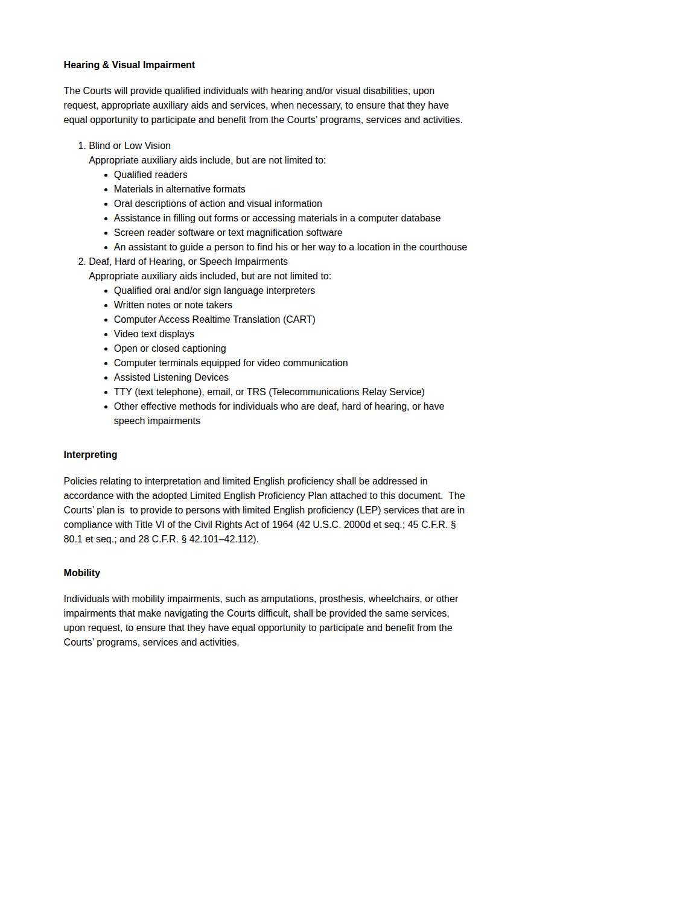Hearing & Visual Impairment
The Courts will provide qualified individuals with hearing and/or visual disabilities, upon request, appropriate auxiliary aids and services, when necessary, to ensure that they have equal opportunity to participate and benefit from the Courts’ programs, services and activities.
Blind or Low Vision
Appropriate auxiliary aids include, but are not limited to:
Qualified readers
Materials in alternative formats
Oral descriptions of action and visual information
Assistance in filling out forms or accessing materials in a computer database
Screen reader software or text magnification software
An assistant to guide a person to find his or her way to a location in the courthouse
Deaf, Hard of Hearing, or Speech Impairments
Appropriate auxiliary aids included, but are not limited to:
Qualified oral and/or sign language interpreters
Written notes or note takers
Computer Access Realtime Translation (CART)
Video text displays
Open or closed captioning
Computer terminals equipped for video communication
Assisted Listening Devices
TTY (text telephone), email, or TRS (Telecommunications Relay Service)
Other effective methods for individuals who are deaf, hard of hearing, or have speech impairments
Interpreting
Policies relating to interpretation and limited English proficiency shall be addressed in accordance with the adopted Limited English Proficiency Plan attached to this document. The Courts’ plan is to provide to persons with limited English proficiency (LEP) services that are in compliance with Title VI of the Civil Rights Act of 1964 (42 U.S.C. 2000d et seq.; 45 C.F.R. § 80.1 et seq.; and 28 C.F.R. § 42.101–42.112).
Mobility
Individuals with mobility impairments, such as amputations, prosthesis, wheelchairs, or other impairments that make navigating the Courts difficult, shall be provided the same services, upon request, to ensure that they have equal opportunity to participate and benefit from the Courts’ programs, services and activities.